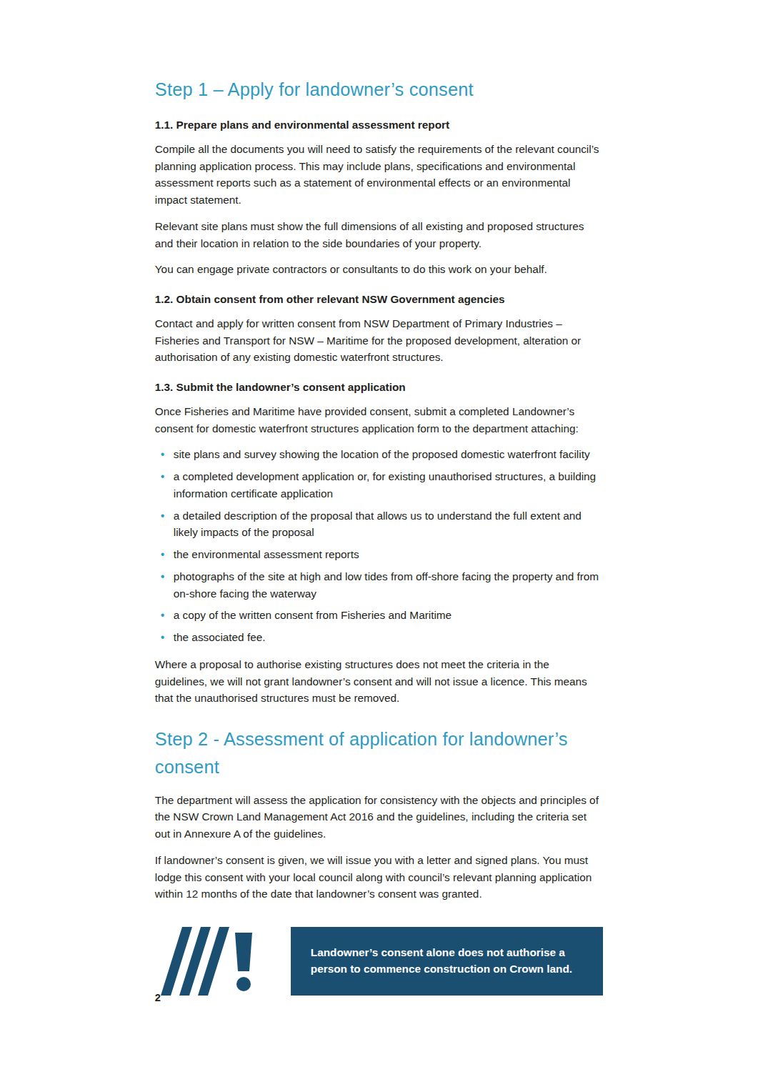Step 1 – Apply for landowner’s consent
1.1. Prepare plans and environmental assessment report
Compile all the documents you will need to satisfy the requirements of the relevant council’s planning application process. This may include plans, specifications and environmental assessment reports such as a statement of environmental effects or an environmental impact statement.
Relevant site plans must show the full dimensions of all existing and proposed structures and their location in relation to the side boundaries of your property.
You can engage private contractors or consultants to do this work on your behalf.
1.2. Obtain consent from other relevant NSW Government agencies
Contact and apply for written consent from NSW Department of Primary Industries – Fisheries and Transport for NSW – Maritime for the proposed development, alteration or authorisation of any existing domestic waterfront structures.
1.3. Submit the landowner’s consent application
Once Fisheries and Maritime have provided consent, submit a completed Landowner’s consent for domestic waterfront structures application form to the department attaching:
site plans and survey showing the location of the proposed domestic waterfront facility
a completed development application or, for existing unauthorised structures, a building information certificate application
a detailed description of the proposal that allows us to understand the full extent and likely impacts of the proposal
the environmental assessment reports
photographs of the site at high and low tides from off-shore facing the property and from on-shore facing the waterway
a copy of the written consent from Fisheries and Maritime
the associated fee.
Where a proposal to authorise existing structures does not meet the criteria in the guidelines, we will not grant landowner’s consent and will not issue a licence. This means that the unauthorised structures must be removed.
Step 2 - Assessment of application for landowner’s consent
The department will assess the application for consistency with the objects and principles of the NSW Crown Land Management Act 2016 and the guidelines, including the criteria set out in Annexure A of the guidelines.
If landowner’s consent is given, we will issue you with a letter and signed plans. You must lodge this consent with your local council along with council’s relevant planning application within 12 months of the date that landowner’s consent was granted.
Landowner’s consent alone does not authorise a person to commence construction on Crown land.
2